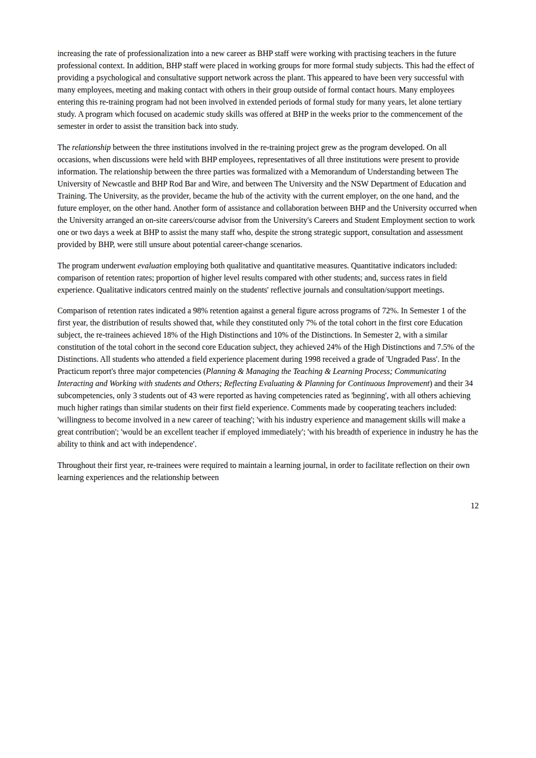increasing the rate of professionalization into a new career as BHP staff were working with practising teachers in the future professional context. In addition, BHP staff were placed in working groups for more formal study subjects. This had the effect of providing a psychological and consultative support network across the plant. This appeared to have been very successful with many employees, meeting and making contact with others in their group outside of formal contact hours. Many employees entering this re-training program had not been involved in extended periods of formal study for many years, let alone tertiary study. A program which focused on academic study skills was offered at BHP in the weeks prior to the commencement of the semester in order to assist the transition back into study.
The relationship between the three institutions involved in the re-training project grew as the program developed. On all occasions, when discussions were held with BHP employees, representatives of all three institutions were present to provide information. The relationship between the three parties was formalized with a Memorandum of Understanding between The University of Newcastle and BHP Rod Bar and Wire, and between The University and the NSW Department of Education and Training. The University, as the provider, became the hub of the activity with the current employer, on the one hand, and the future employer, on the other hand. Another form of assistance and collaboration between BHP and the University occurred when the University arranged an on-site careers/course advisor from the University's Careers and Student Employment section to work one or two days a week at BHP to assist the many staff who, despite the strong strategic support, consultation and assessment provided by BHP, were still unsure about potential career-change scenarios.
The program underwent evaluation employing both qualitative and quantitative measures. Quantitative indicators included: comparison of retention rates; proportion of higher level results compared with other students; and, success rates in field experience. Qualitative indicators centred mainly on the students' reflective journals and consultation/support meetings.
Comparison of retention rates indicated a 98% retention against a general figure across programs of 72%. In Semester 1 of the first year, the distribution of results showed that, while they constituted only 7% of the total cohort in the first core Education subject, the re-trainees achieved 18% of the High Distinctions and 10% of the Distinctions. In Semester 2, with a similar constitution of the total cohort in the second core Education subject, they achieved 24% of the High Distinctions and 7.5% of the Distinctions. All students who attended a field experience placement during 1998 received a grade of 'Ungraded Pass'. In the Practicum report's three major competencies (Planning & Managing the Teaching & Learning Process; Communicating Interacting and Working with students and Others; Reflecting Evaluating & Planning for Continuous Improvement) and their 34 subcompetencies, only 3 students out of 43 were reported as having competencies rated as 'beginning', with all others achieving much higher ratings than similar students on their first field experience. Comments made by cooperating teachers included: 'willingness to become involved in a new career of teaching'; 'with his industry experience and management skills will make a great contribution'; 'would be an excellent teacher if employed immediately'; 'with his breadth of experience in industry he has the ability to think and act with independence'.
Throughout their first year, re-trainees were required to maintain a learning journal, in order to facilitate reflection on their own learning experiences and the relationship between
12